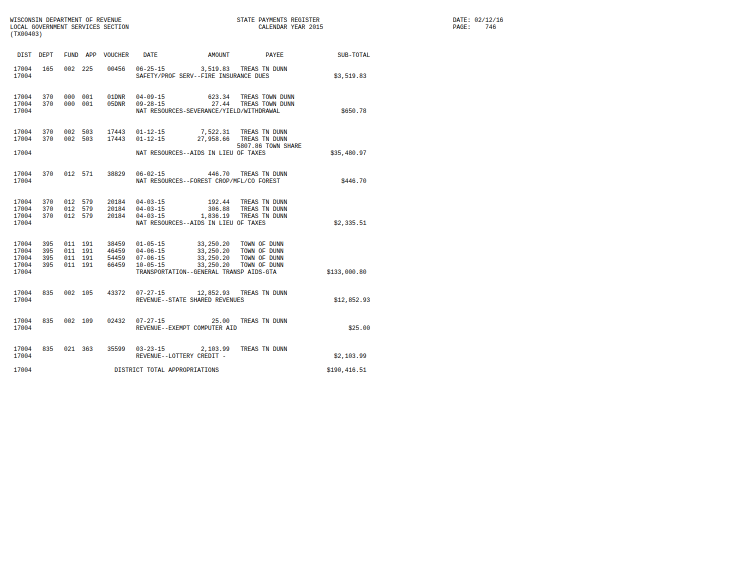WISCONSIN DEPARTMENT OF REVENUE STATE PAYMENTS REGISTER DATE: 02/12/16 LOCAL GOVERNMENT SERVICES SECTION CALENDAR YEAR 2015 PAGE: 746 (TX00403) DIST DEPT FUND APP VOUCHER DATE AMOUNT PAYEE SUB-TOTAL 17004 165 002 225 00456 06-25-15 3,519.83 TREAS TN DUNN 17004 SAFETY/PROF SERV--FIRE INSURANCE DUES $3,519.83 17004 370 000 001 01DNR 04-09-15 623.34 TREAS TOWN DUNN 17004 370 000 001 05DNR 09-28-15 27.44 TREAS TOWN DUNN 17004 NAT RESOURCES-SEVERANCE/YIELD/WITHDRAWAL $650.78 17004 370 002 503 17443 01-12-15 7,522.31 TREAS TN DUNN 17004 370 002 503 17443 01-12-15 27,958.66 TREAS TN DUNN 5807.86 TOWN SHARE 17004 NAT RESOURCES--AIDS IN LIEU OF TAXES $35,480.97 17004 370 012 571 38829 06-02-15 446.70 TREAS TN DUNN 17004 NAT RESOURCES--FOREST CROP/MFL/CO FOREST $446.70 17004 370 012 579 20184 04-03-15 192.44 TREAS TN DUNN 17004 370 012 579 20184 04-03-15 306.88 TREAS TN DUNN 17004 370 012 579 20184 04-03-15 1,836.19 TREAS TN DUNN 17004 NAT RESOURCES--AIDS IN LIEU OF TAXES $2,335.51 17004 395 011 191 38459 01-05-15 33,250.20 TOWN OF DUNN 17004 395 011 191 46459 04-06-15 33,250.20 TOWN OF DUNN 17004 395 011 191 54459 07-06-15 33,250.20 TOWN OF DUNN 17004 395 011 191 66459 10-05-15 33,250.20 TOWN OF DUNN 17004 TRANSPORTATION--GENERAL TRANSP AIDS-GTA $133,000.80 17004 835 002 105 43372 07-27-15 12,852.93 TREAS TN DUNN 17004 REVENUE--STATE SHARED REVENUES $12,852.93 17004 835 002 109 02432 07-27-15 25.00 TREAS TN DUNN 17004 REVENUE--EXEMPT COMPUTER AID $25.00 17004 835 021 363 35599 03-23-15 2,103.99 TREAS TN DUNN 17004 REVENUE--LOTTERY CREDIT - $2,103.99 17004 DISTRICT TOTAL APPROPRIATIONS $190,416.51